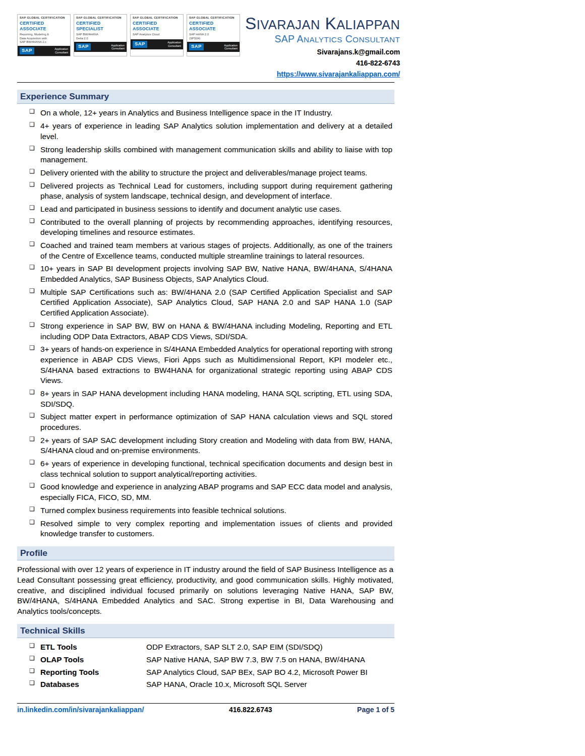SAP GLOBAL CERTIFICATION
CERTIFIED
ASSOCIATE
Reporting, Modeling &
Data Acquisition with
SAP BW/4HANA 2.x
SAP Application
Consultant
SAP GLOBAL CERTIFICATION
CERTIFIED
SPECIALIST
SAP BW/4HANA
Delta 2.0
SAP Application
Consultant
SAP GLOBAL CERTIFICATION
CERTIFIED
ASSOCIATE
SAP Analytics Cloud
SAP Application
Consultant
SAP GLOBAL CERTIFICATION
CERTIFIED
ASSOCIATE
SAP HANA 2.0
(SPS04)
SAP Application
Consultant
SIVARAJAN KALIAPPAN
SAP ANALYTICS CONSULTANT
Sivarajans.k@gmail.com
416-822-6743
https://www.sivarajankaliappan.com/
Experience Summary
On a whole, 12+ years in Analytics and Business Intelligence space in the IT Industry.
4+ years of experience in leading SAP Analytics solution implementation and delivery at a detailed level.
Strong leadership skills combined with management communication skills and ability to liaise with top management.
Delivery oriented with the ability to structure the project and deliverables/manage project teams.
Delivered projects as Technical Lead for customers, including support during requirement gathering phase, analysis of system landscape, technical design, and development of interface.
Lead and participated in business sessions to identify and document analytic use cases.
Contributed to the overall planning of projects by recommending approaches, identifying resources, developing timelines and resource estimates.
Coached and trained team members at various stages of projects. Additionally, as one of the trainers of the Centre of Excellence teams, conducted multiple streamline trainings to lateral resources.
10+ years in SAP BI development projects involving SAP BW, Native HANA, BW/4HANA, S/4HANA Embedded Analytics, SAP Business Objects, SAP Analytics Cloud.
Multiple SAP Certifications such as: BW/4HANA 2.0 (SAP Certified Application Specialist and SAP Certified Application Associate), SAP Analytics Cloud, SAP HANA 2.0 and SAP HANA 1.0 (SAP Certified Application Associate).
Strong experience in SAP BW, BW on HANA & BW/4HANA including Modeling, Reporting and ETL including ODP Data Extractors, ABAP CDS Views, SDI/SDA.
3+ years of hands-on experience in S/4HANA Embedded Analytics for operational reporting with strong experience in ABAP CDS Views, Fiori Apps such as Multidimensional Report, KPI modeler etc., S/4HANA based extractions to BW4HANA for organizational strategic reporting using ABAP CDS Views.
8+ years in SAP HANA development including HANA modeling, HANA SQL scripting, ETL using SDA, SDI/SDQ.
Subject matter expert in performance optimization of SAP HANA calculation views and SQL stored procedures.
2+ years of SAP SAC development including Story creation and Modeling with data from BW, HANA, S/4HANA cloud and on-premise environments.
6+ years of experience in developing functional, technical specification documents and design best in class technical solution to support analytical/reporting activities.
Good knowledge and experience in analyzing ABAP programs and SAP ECC data model and analysis, especially FICA, FICO, SD, MM.
Turned complex business requirements into feasible technical solutions.
Resolved simple to very complex reporting and implementation issues of clients and provided knowledge transfer to customers.
Profile
Professional with over 12 years of experience in IT industry around the field of SAP Business Intelligence as a Lead Consultant possessing great efficiency, productivity, and good communication skills. Highly motivated, creative, and disciplined individual focused primarily on solutions leveraging Native HANA, SAP BW, BW/4HANA, S/4HANA Embedded Analytics and SAC. Strong expertise in BI, Data Warehousing and Analytics tools/concepts.
Technical Skills
ETL Tools ODP Extractors, SAP SLT 2.0, SAP EIM (SDI/SDQ)
OLAP Tools SAP Native HANA, SAP BW 7.3, BW 7.5 on HANA, BW/4HANA
Reporting Tools SAP Analytics Cloud, SAP BEx, SAP BO 4.2, Microsoft Power BI
Databases SAP HANA, Oracle 10.x, Microsoft SQL Server
in.linkedin.com/in/sivarajankaliappan/ 416.822.6743 Page 1 of 5